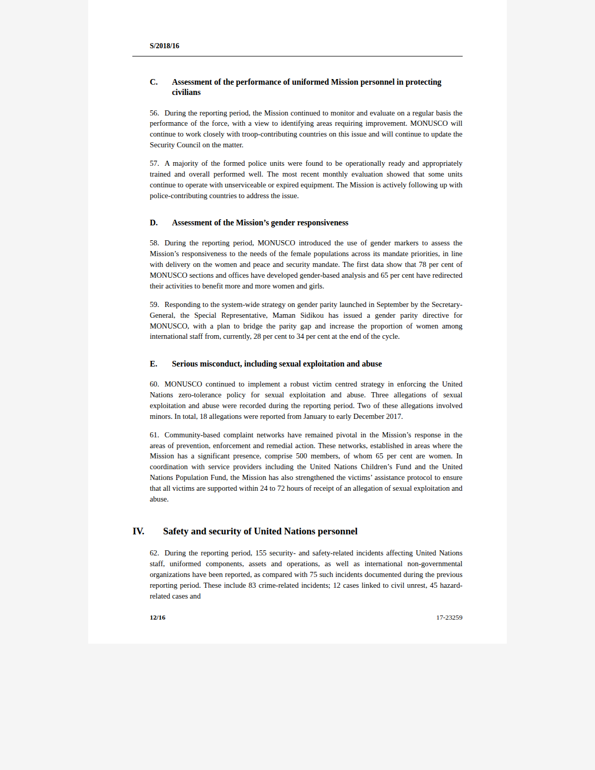S/2018/16
C. Assessment of the performance of uniformed Mission personnel in protecting civilians
56. During the reporting period, the Mission continued to monitor and evaluate on a regular basis the performance of the force, with a view to identifying areas requiring improvement. MONUSCO will continue to work closely with troop-contributing countries on this issue and will continue to update the Security Council on the matter.
57. A majority of the formed police units were found to be operationally ready and appropriately trained and overall performed well. The most recent monthly evaluation showed that some units continue to operate with unserviceable or expired equipment. The Mission is actively following up with police-contributing countries to address the issue.
D. Assessment of the Mission’s gender responsiveness
58. During the reporting period, MONUSCO introduced the use of gender markers to assess the Mission’s responsiveness to the needs of the female populations across its mandate priorities, in line with delivery on the women and peace and security mandate. The first data show that 78 per cent of MONUSCO sections and offices have developed gender-based analysis and 65 per cent have redirected their activities to benefit more and more women and girls.
59. Responding to the system-wide strategy on gender parity launched in September by the Secretary-General, the Special Representative, Maman Sidikou has issued a gender parity directive for MONUSCO, with a plan to bridge the parity gap and increase the proportion of women among international staff from, currently, 28 per cent to 34 per cent at the end of the cycle.
E. Serious misconduct, including sexual exploitation and abuse
60. MONUSCO continued to implement a robust victim centred strategy in enforcing the United Nations zero-tolerance policy for sexual exploitation and abuse. Three allegations of sexual exploitation and abuse were recorded during the reporting period. Two of these allegations involved minors. In total, 18 allegations were reported from January to early December 2017.
61. Community-based complaint networks have remained pivotal in the Mission’s response in the areas of prevention, enforcement and remedial action. These networks, established in areas where the Mission has a significant presence, comprise 500 members, of whom 65 per cent are women. In coordination with service providers including the United Nations Children’s Fund and the United Nations Population Fund, the Mission has also strengthened the victims’ assistance protocol to ensure that all victims are supported within 24 to 72 hours of receipt of an allegation of sexual exploitation and abuse.
IV. Safety and security of United Nations personnel
62. During the reporting period, 155 security- and safety-related incidents affecting United Nations staff, uniformed components, assets and operations, as well as international non-governmental organizations have been reported, as compared with 75 such incidents documented during the previous reporting period. These include 83 crime-related incidents; 12 cases linked to civil unrest, 45 hazard-related cases and
12/16 17-23259